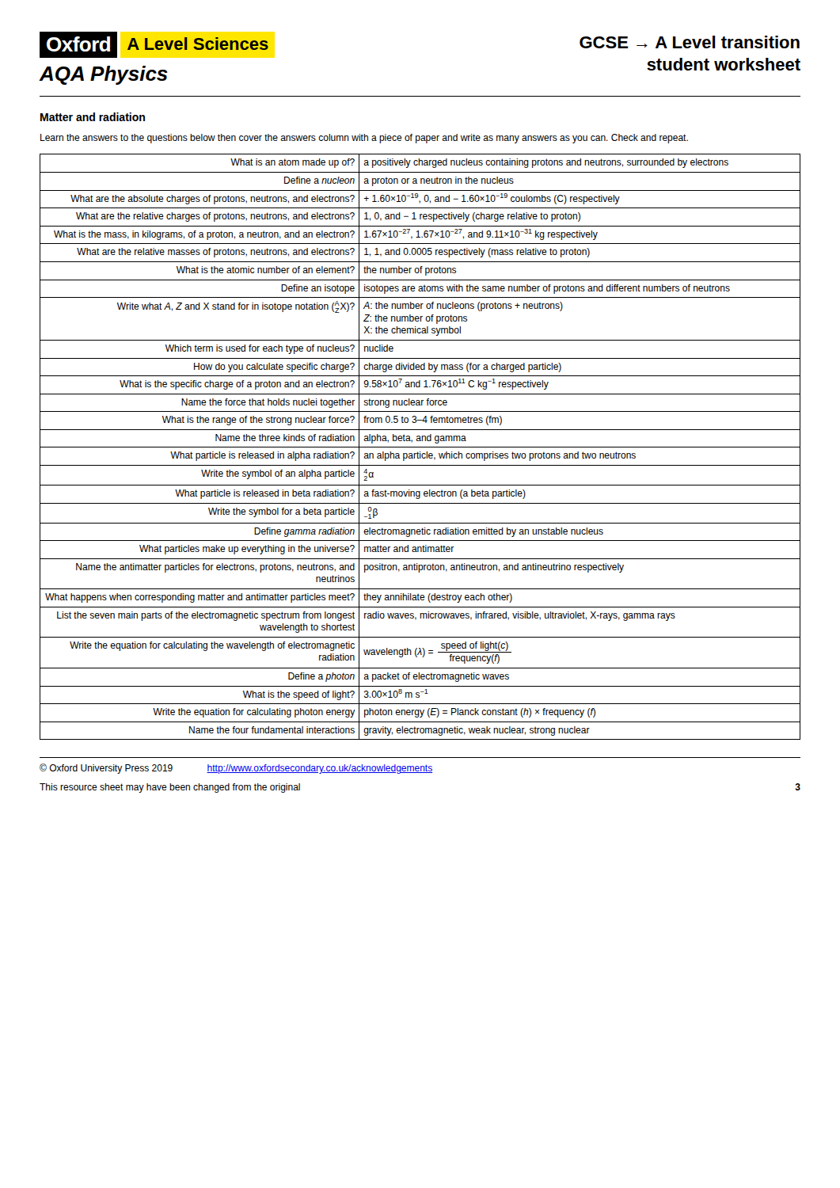Oxford A Level Sciences
AQA Physics
GCSE → A Level transition
student worksheet
Matter and radiation
Learn the answers to the questions below then cover the answers column with a piece of paper and write as many answers as you can. Check and repeat.
| What is an atom made up of? | a positively charged nucleus containing protons and neutrons, surrounded by electrons |
| Define a nucleon | a proton or a neutron in the nucleus |
| What are the absolute charges of protons, neutrons, and electrons? | + 1.60×10 −19 , 0, and − 1.60×10 −19 coulombs (C) respectively |
| What are the relative charges of protons, neutrons, and electrons? | 1, 0, and − 1 respectively (charge relative to proton) |
| What is the mass, in kilograms, of a proton, a neutron, and an electron? | 1.67×10 −27 , 1.67×10 −27 , and 9.11×10 −31 kg respectively |
| What are the relative masses of protons, neutrons, and electrons? | 1, 1, and 0.0005 respectively (mass relative to proton) |
| What is the atomic number of an element? | the number of protons |
| Define an isotope | isotopes are atoms with the same number of protons and different numbers of neutrons |
| Write what A , Z and X stand for in isotope notation ( A Z X)? | A : the number of nucleons (protons + neutrons) Z : the number of protons X: the chemical symbol |
| Which term is used for each type of nucleus? | nuclide |
| How do you calculate specific charge? | charge divided by mass (for a charged particle) |
| What is the specific charge of a proton and an electron? | 9.58×10 7 and 1.76×10 11 C kg −1 respectively |
| Name the force that holds nuclei together | strong nuclear force |
| What is the range of the strong nuclear force? | from 0.5 to 3–4 femtometres (fm) |
| Name the three kinds of radiation | alpha, beta, and gamma |
| What particle is released in alpha radiation? | an alpha particle, which comprises two protons and two neutrons |
| Write the symbol of an alpha particle | 4 2 α |
| What particle is released in beta radiation? | a fast-moving electron (a beta particle) |
| Write the symbol for a beta particle | 0 −1 β |
| Define gamma radiation | electromagnetic radiation emitted by an unstable nucleus |
| What particles make up everything in the universe? | matter and antimatter |
| Name the antimatter particles for electrons, protons, neutrons, and neutrinos | positron, antiproton, antineutron, and antineutrino respectively |
| What happens when corresponding matter and antimatter particles meet? | they annihilate (destroy each other) |
| List the seven main parts of the electromagnetic spectrum from longest wavelength to shortest | radio waves, microwaves, infrared, visible, ultraviolet, X-rays, gamma rays |
| Write the equation for calculating the wavelength of electromagnetic radiation | wavelength ( λ ) = speed of light( c ) frequency( f ) |
| Define a photon | a packet of electromagnetic waves |
| What is the speed of light? | 3.00×10 8 m s −1 |
| Write the equation for calculating photon energy | photon energy ( E ) = Planck constant ( h ) × frequency ( f ) |
| Name the four fundamental interactions | gravity, electromagnetic, weak nuclear, strong nuclear |
© Oxford University Press 2019 http://www.oxfordsecondary.co.uk/acknowledgements
This resource sheet may have been changed from the original
3